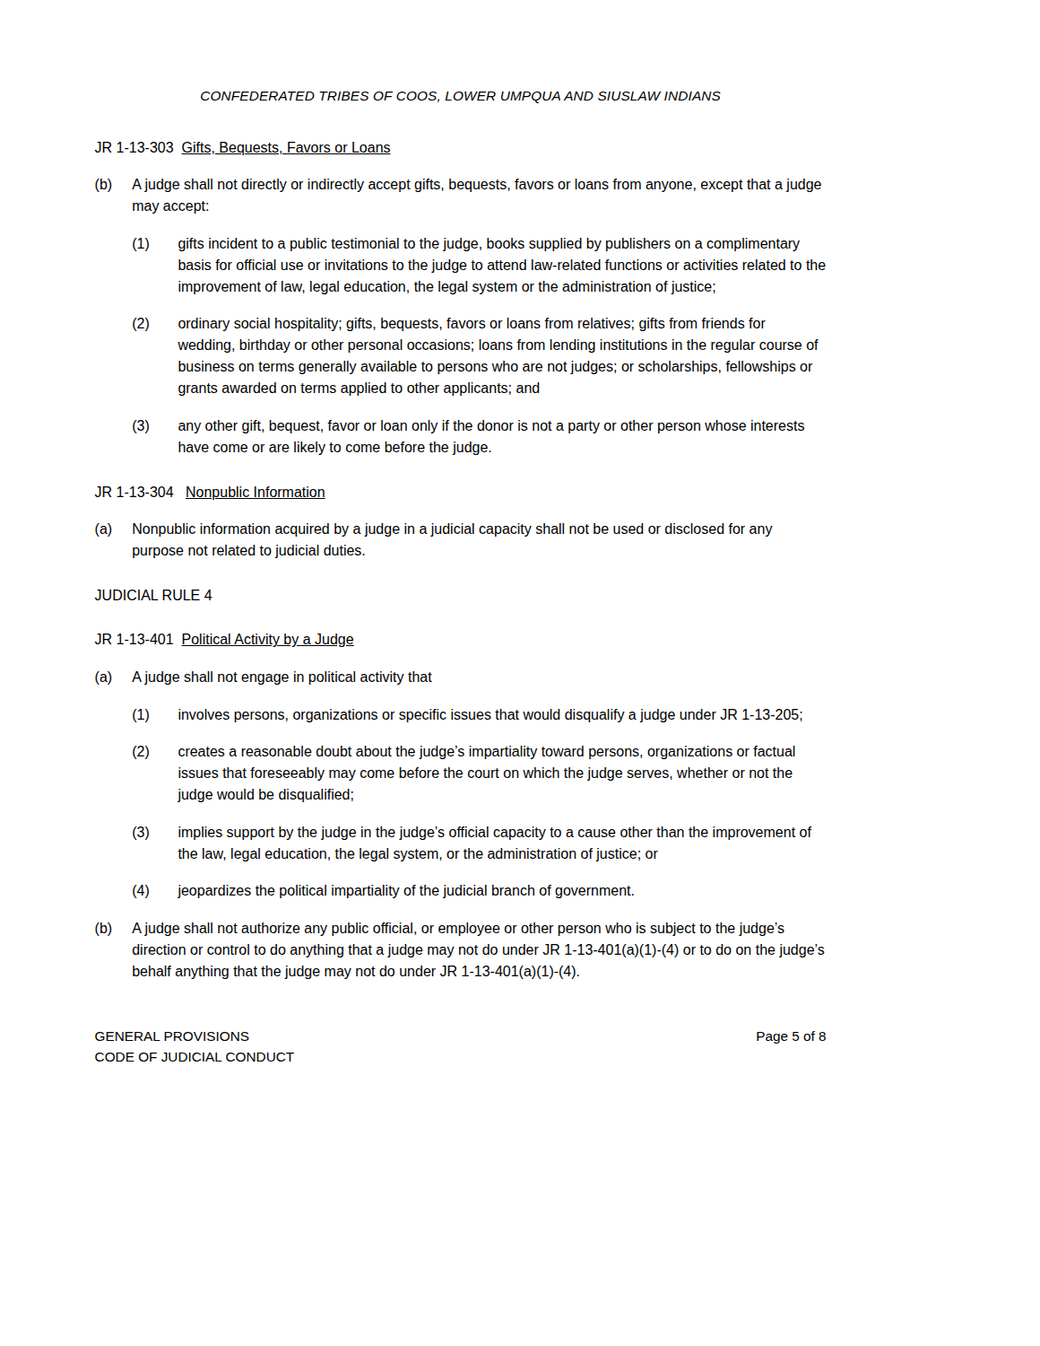CONFEDERATED TRIBES OF COOS, LOWER UMPQUA AND SIUSLAW INDIANS
JR 1-13-303 Gifts, Bequests, Favors or Loans
(b)
A judge shall not directly or indirectly accept gifts, bequests, favors or loans from anyone, except that a judge may accept:
(1)
gifts incident to a public testimonial to the judge, books supplied by publishers on a complimentary basis for official use or invitations to the judge to attend law-related functions or activities related to the improvement of law, legal education, the legal system or the administration of justice;
(2)
ordinary social hospitality; gifts, bequests, favors or loans from relatives; gifts from friends for wedding, birthday or other personal occasions; loans from lending institutions in the regular course of business on terms generally available to persons who are not judges; or scholarships, fellowships or grants awarded on terms applied to other applicants; and
(3)
any other gift, bequest, favor or loan only if the donor is not a party or other person whose interests have come or are likely to come before the judge.
JR 1-13-304 Nonpublic Information
(a)
Nonpublic information acquired by a judge in a judicial capacity shall not be used or disclosed for any purpose not related to judicial duties.
JUDICIAL RULE 4
JR 1-13-401 Political Activity by a Judge
(a)
A judge shall not engage in political activity that
(1)
involves persons, organizations or specific issues that would disqualify a judge under JR 1-13-205;
(2)
creates a reasonable doubt about the judge’s impartiality toward persons, organizations or factual issues that foreseeably may come before the court on which the judge serves, whether or not the judge would be disqualified;
(3)
implies support by the judge in the judge’s official capacity to a cause other than the improvement of the law, legal education, the legal system, or the administration of justice; or
(4)
jeopardizes the political impartiality of the judicial branch of government.
(b)
A judge shall not authorize any public official, or employee or other person who is subject to the judge’s direction or control to do anything that a judge may not do under JR 1-13-401(a)(1)-(4) or to do on the judge’s behalf anything that the judge may not do under JR 1-13-401(a)(1)-(4).
GENERAL PROVISIONS
CODE OF JUDICIAL CONDUCT
Page 5 of 8